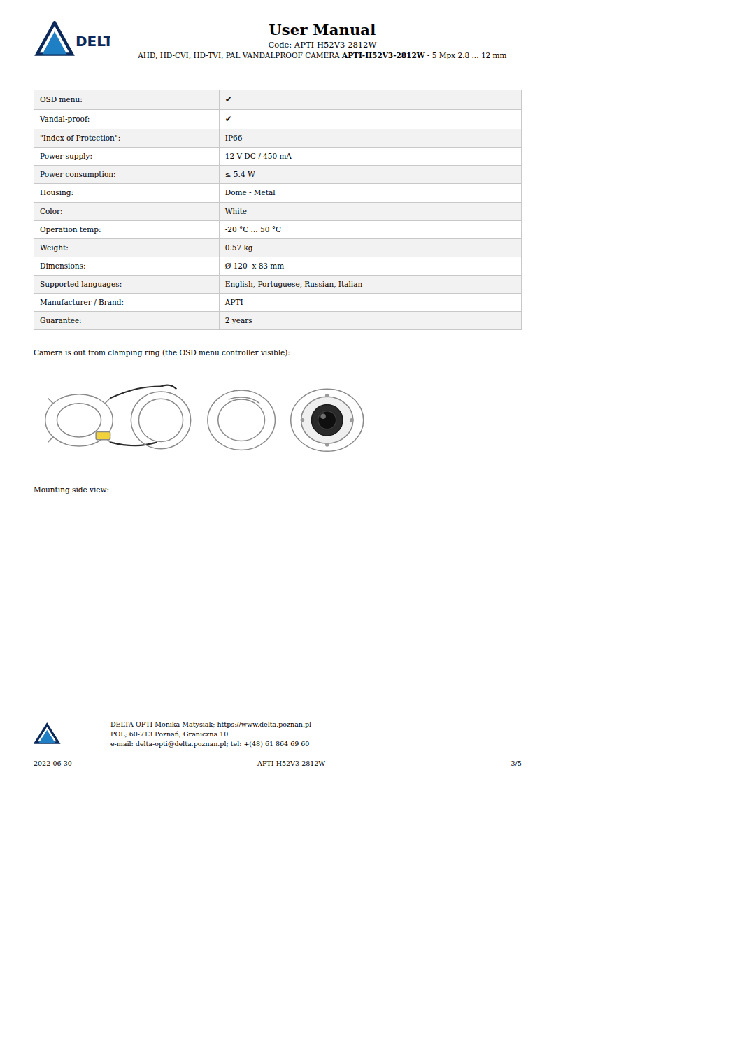DELTA
User Manual
Code: APTI-H52V3-2812W
AHD, HD-CVI, HD-TVI, PAL VANDALPROOF CAMERA APTI-H52V3-2812W - 5 Mpx 2.8 ... 12 mm
| OSD menu: | ✔ |
| Vandal-proof: | ✔ |
| "Index of Protection": | IP66 |
| Power supply: | 12 V DC / 450 mA |
| Power consumption: | ≤ 5.4 W |
| Housing: | Dome - Metal |
| Color: | White |
| Operation temp: | -20 °C ... 50 °C |
| Weight: | 0.57 kg |
| Dimensions: | Ø 120 x 83 mm |
| Supported languages: | English, Portuguese, Russian, Italian |
| Manufacturer / Brand: | APTI |
| Guarantee: | 2 years |
Camera is out from clamping ring (the OSD menu controller visible):
Mounting side view:
DELTA-OPTI Monika Matysiak; https://www.delta.poznan.pl
POL; 60-713 Poznań; Graniczna 10
e-mail: delta-opti@delta.poznan.pl; tel: +(48) 61 864 69 60
2022-06-30 APTI-H52V3-2812W 3/5